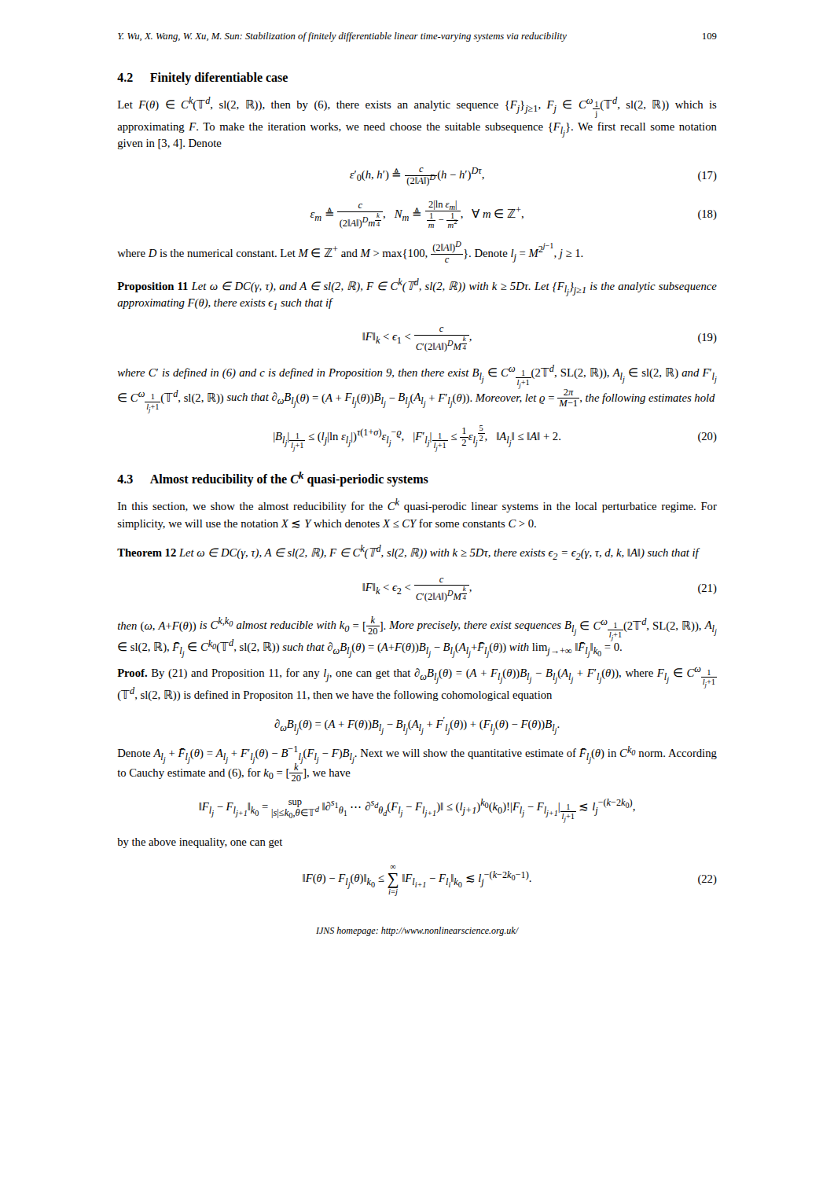Y. Wu, X. Wang, W. Xu, M. Sun: Stabilization of finitely differentiable linear time-varying systems via reducibility 109
4.2 Finitely diferentiable case
Let F(θ) ∈ Ck(𝕋d, sl(2, ℝ)), then by (6), there exists an analytic sequence {Fj}j≥1, Fj ∈ Cω1 j(𝕋d, sl(2, ℝ)) which is approximating F. To make the iteration works, we need choose the suitable subsequence {Flj}. We first recall some notation given in [3, 4]. Denote
ε′0(h, h′) ≜ c(2‖A‖)D(h − h′)Dτ, (17)
εm ≜ c(2‖A‖)Dmk 4, Nm ≜ 2|ln εm|1 m − 1 m2, ∀ m ∈ ℤ+, (18)
where D is the numerical constant. Let M ∈ ℤ+ and M > max{100, (2‖A‖)D c}. Denote lj = M2j−1, j ≥ 1.
Proposition 11 Let ω ∈ DC(γ, τ), and A ∈ sl(2, ℝ), F ∈ Ck(𝕋d, sl(2, ℝ)) with k ≥ 5Dτ. Let {Flj}j≥1 is the analytic subsequence approximating F(θ), there exists ϵ1 such that if
‖F‖k < ϵ1 < cC′(2‖A‖)DMk 4, (19)
where C′ is defined in (6) and c is defined in Proposition 9, then there exist Blj ∈ Cω1 lj+1(2𝕋d, SL(2, ℝ)), Alj ∈ sl(2, ℝ) and F′lj ∈ Cω1 lj+1(𝕋d, sl(2, ℝ)) such that ∂ωBlj(θ) = (A + Flj(θ))Blj − Blj(Alj + F′lj(θ)). Moreover, let ϱ = 2π M−1, the following estimates hold
|Blj|1 lj+1 ≤ (lj|ln εlj|)τ(1+σ)εlj−ϱ, |F′lj|1 lj+1 ≤ 12 εlj52, ‖Alj‖ ≤ ‖A‖ + 2. (20)
4.3 Almost reducibility of the Ck quasi-periodic systems
In this section, we show the almost reducibility for the Ck quasi-perodic linear systems in the local perturbatice regime. For simplicity, we will use the notation X ≲ Y which denotes X ≤ CY for some constants C > 0.
Theorem 12 Let ω ∈ DC(γ, τ), A ∈ sl(2, ℝ), F ∈ Ck(𝕋d, sl(2, ℝ)) with k ≥ 5Dτ, there exists ϵ2 = ϵ2(γ, τ, d, k, ‖A‖) such that if
‖F‖k < ϵ2 < cC′(2‖A‖)DMk 4, (21)
then (ω, A+F(θ)) is Ck,k0 almost reducible with k0 = [k 20]. More precisely, there exist sequences Blj ∈ Cω1 lj+1(2𝕋d, SL(2, ℝ)), Alj ∈ sl(2, ℝ), F̄lj ∈ Ck0(𝕋d, sl(2, ℝ)) such that ∂ωBlj(θ) = (A+F(θ))Blj − Blj(Alj+F̄lj(θ)) with limj→+∞ ‖F̄lj‖k0 = 0.
Proof. By (21) and Proposition 11, for any lj, one can get that ∂ωBlj(θ) = (A + Flj(θ))Blj − Blj(Alj + F′lj(θ)), where Flj ∈ Cω1 lj+1(𝕋d, sl(2, ℝ)) is defined in Propositon 11, then we have the following cohomological equation
∂ωBlj(θ) = (A + F(θ))Blj − Blj(Alj + F′lj(θ)) + (Flj(θ) − F(θ))Blj.
Denote Alj + F̄lj(θ) = Alj + F′lj(θ) − B−1lj(Flj − F)Blj. Next we will show the quantitative estimate of F̄lj(θ) in Ck0 norm. According to Cauchy estimate and (6), for k0 = [k 20], we have
‖Flj − Flj+1‖k0 = sup|s|≤k0,θ∈𝕋d ‖∂s1θ1 ⋯ ∂sdθd(Flj − Flj+1)‖ ≤ (lj+1)k0(k0)!|Flj − Flj+1|1 lj+1 ≲ lj−(k−2k0),
by the above inequality, one can get
‖F(θ) − Flj(θ)‖k0 ≤ ∞∑i=j ‖Fli+1 − Fli‖k0 ≲ lj−(k−2k0−1). (22)
IJNS homepage: http://www.nonlinearscience.org.uk/